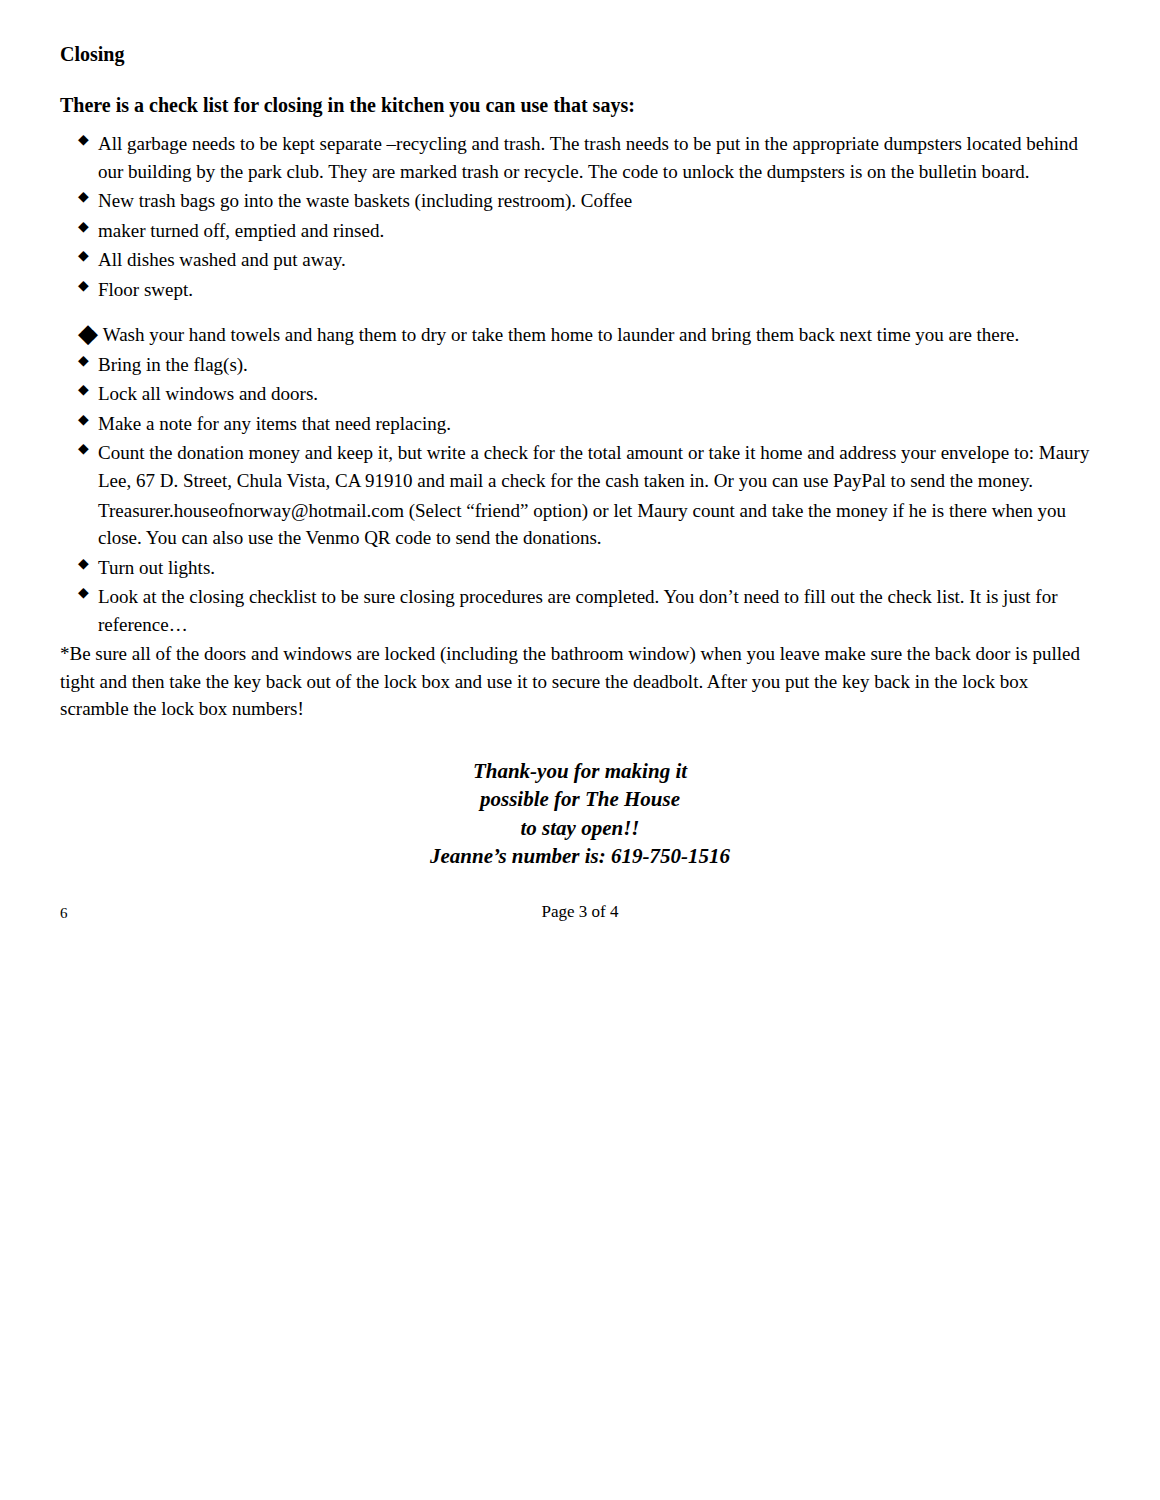Closing
There is a check list for closing in the kitchen you can use that says:
All garbage needs to be kept separate –recycling and trash. The trash needs to be put in the appropriate dumpsters located behind our building by the park club. They are marked trash or recycle. The code to unlock the dumpsters is on the bulletin board.
New trash bags go into the waste baskets (including restroom). Coffee
maker turned off, emptied and rinsed.
All dishes washed and put away.
Floor swept.
Wash your hand towels and hang them to dry or take them home to launder and bring them back next time you are there.
Bring in the flag(s).
Lock all windows and doors.
Make a note for any items that need replacing.
Count the donation money and keep it, but write a check for the total amount or take it home and address your envelope to: Maury Lee, 67 D. Street, Chula Vista, CA 91910 and mail a check for the cash taken in. Or you can use PayPal to send the money.
Treasurer.houseofnorway@hotmail.com (Select “friend” option) or let Maury count and take the money if he is there when you close. You can also use the Venmo QR code to send the donations.
Turn out lights.
Look at the closing checklist to be sure closing procedures are completed. You don’t need to fill out the check list. It is just for reference…
*Be sure all of the doors and windows are locked (including the bathroom window) when you leave make sure the back door is pulled tight and then take the key back out of the lock box and use it to secure the deadbolt. After you put the key back in the lock box scramble the lock box numbers!
Thank-you for making it
possible for The House
to stay open!!
Jeanne’s number is: 619-750-1516
6
Page 3 of 4